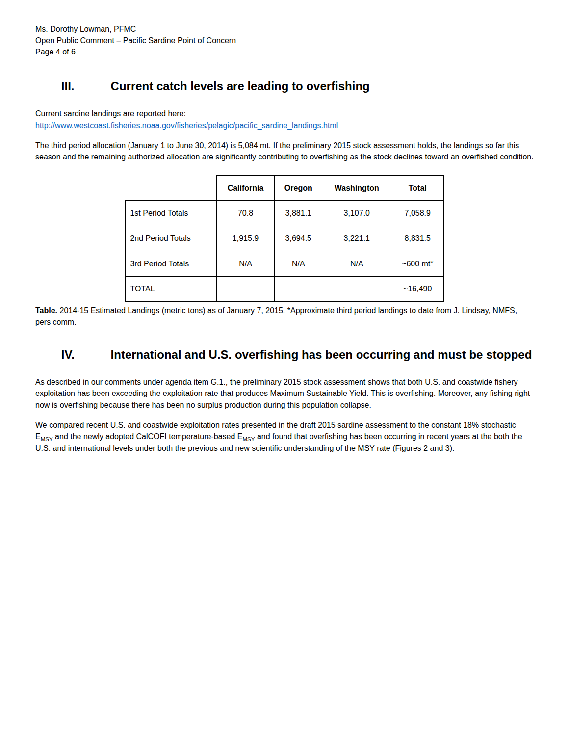Ms. Dorothy Lowman, PFMC
Open Public Comment – Pacific Sardine Point of Concern
Page 4 of 6
III. Current catch levels are leading to overfishing
Current sardine landings are reported here:
http://www.westcoast.fisheries.noaa.gov/fisheries/pelagic/pacific_sardine_landings.html
The third period allocation (January 1 to June 30, 2014) is 5,084 mt. If the preliminary 2015 stock assessment holds, the landings so far this season and the remaining authorized allocation are significantly contributing to overfishing as the stock declines toward an overfished condition.
| | California | Oregon | Washington | Total |
| --- | --- | --- | --- | --- |
| 1st Period Totals | 70.8 | 3,881.1 | 3,107.0 | 7,058.9 |
| 2nd Period Totals | 1,915.9 | 3,694.5 | 3,221.1 | 8,831.5 |
| 3rd Period Totals | N/A | N/A | N/A | ~600 mt* |
| TOTAL | | | | ~16,490 |
Table. 2014-15 Estimated Landings (metric tons) as of January 7, 2015. *Approximate third period landings to date from J. Lindsay, NMFS, pers comm.
IV. International and U.S. overfishing has been occurring and must be stopped
As described in our comments under agenda item G.1., the preliminary 2015 stock assessment shows that both U.S. and coastwide fishery exploitation has been exceeding the exploitation rate that produces Maximum Sustainable Yield. This is overfishing. Moreover, any fishing right now is overfishing because there has been no surplus production during this population collapse.
We compared recent U.S. and coastwide exploitation rates presented in the draft 2015 sardine assessment to the constant 18% stochastic EMSY and the newly adopted CalCOFI temperature-based EMSY and found that overfishing has been occurring in recent years at the both the U.S. and international levels under both the previous and new scientific understanding of the MSY rate (Figures 2 and 3).